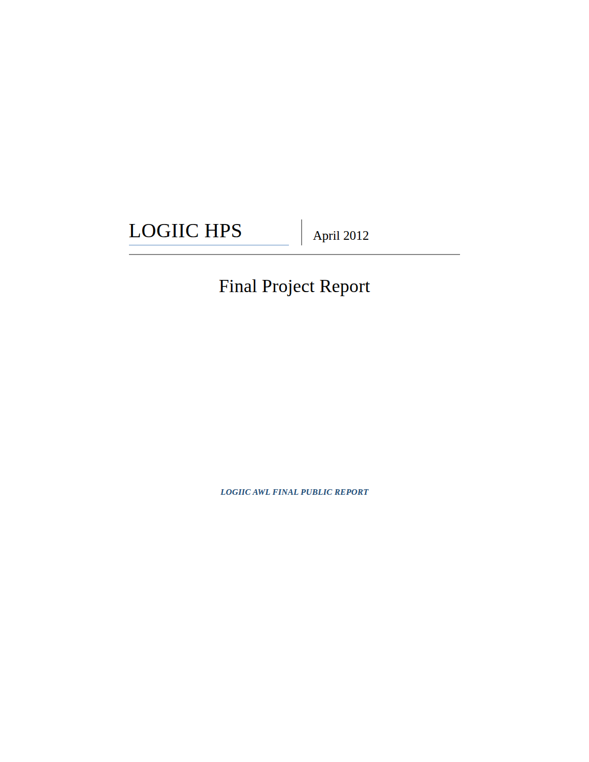LOGIIC HPS
April 2012
Final Project Report
LOGIIC AWL FINAL PUBLIC REPORT